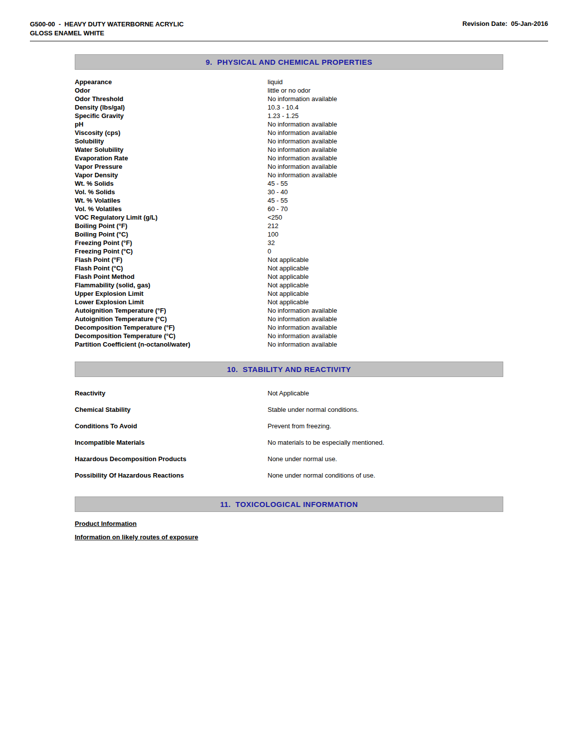G500-00 - HEAVY DUTY WATERBORNE ACRYLIC
GLOSS ENAMEL WHITE
Revision Date: 05-Jan-2016
9. PHYSICAL AND CHEMICAL PROPERTIES
| Appearance | liquid |
| Odor | little or no odor |
| Odor Threshold | No information available |
| Density (lbs/gal) | 10.3 - 10.4 |
| Specific Gravity | 1.23 - 1.25 |
| pH | No information available |
| Viscosity (cps) | No information available |
| Solubility | No information available |
| Water Solubility | No information available |
| Evaporation Rate | No information available |
| Vapor Pressure | No information available |
| Vapor Density | No information available |
| Wt. % Solids | 45 - 55 |
| Vol. % Solids | 30 - 40 |
| Wt. % Volatiles | 45 - 55 |
| Vol. % Volatiles | 60 - 70 |
| VOC Regulatory Limit (g/L) | <250 |
| Boiling Point (°F) | 212 |
| Boiling Point (°C) | 100 |
| Freezing Point (°F) | 32 |
| Freezing Point (°C) | 0 |
| Flash Point (°F) | Not applicable |
| Flash Point (°C) | Not applicable |
| Flash Point Method | Not applicable |
| Flammability (solid, gas) | Not applicable |
| Upper Explosion Limit | Not applicable |
| Lower Explosion Limit | Not applicable |
| Autoignition Temperature (°F) | No information available |
| Autoignition Temperature (°C) | No information available |
| Decomposition Temperature (°F) | No information available |
| Decomposition Temperature (°C) | No information available |
| Partition Coefficient (n-octanol/water) | No information available |
10. STABILITY AND REACTIVITY
| Reactivity | Not Applicable |
| Chemical Stability | Stable under normal conditions. |
| Conditions To Avoid | Prevent from freezing. |
| Incompatible Materials | No materials to be especially mentioned. |
| Hazardous Decomposition Products | None under normal use. |
| Possibility Of Hazardous Reactions | None under normal conditions of use. |
11. TOXICOLOGICAL INFORMATION
Product Information
Information on likely routes of exposure